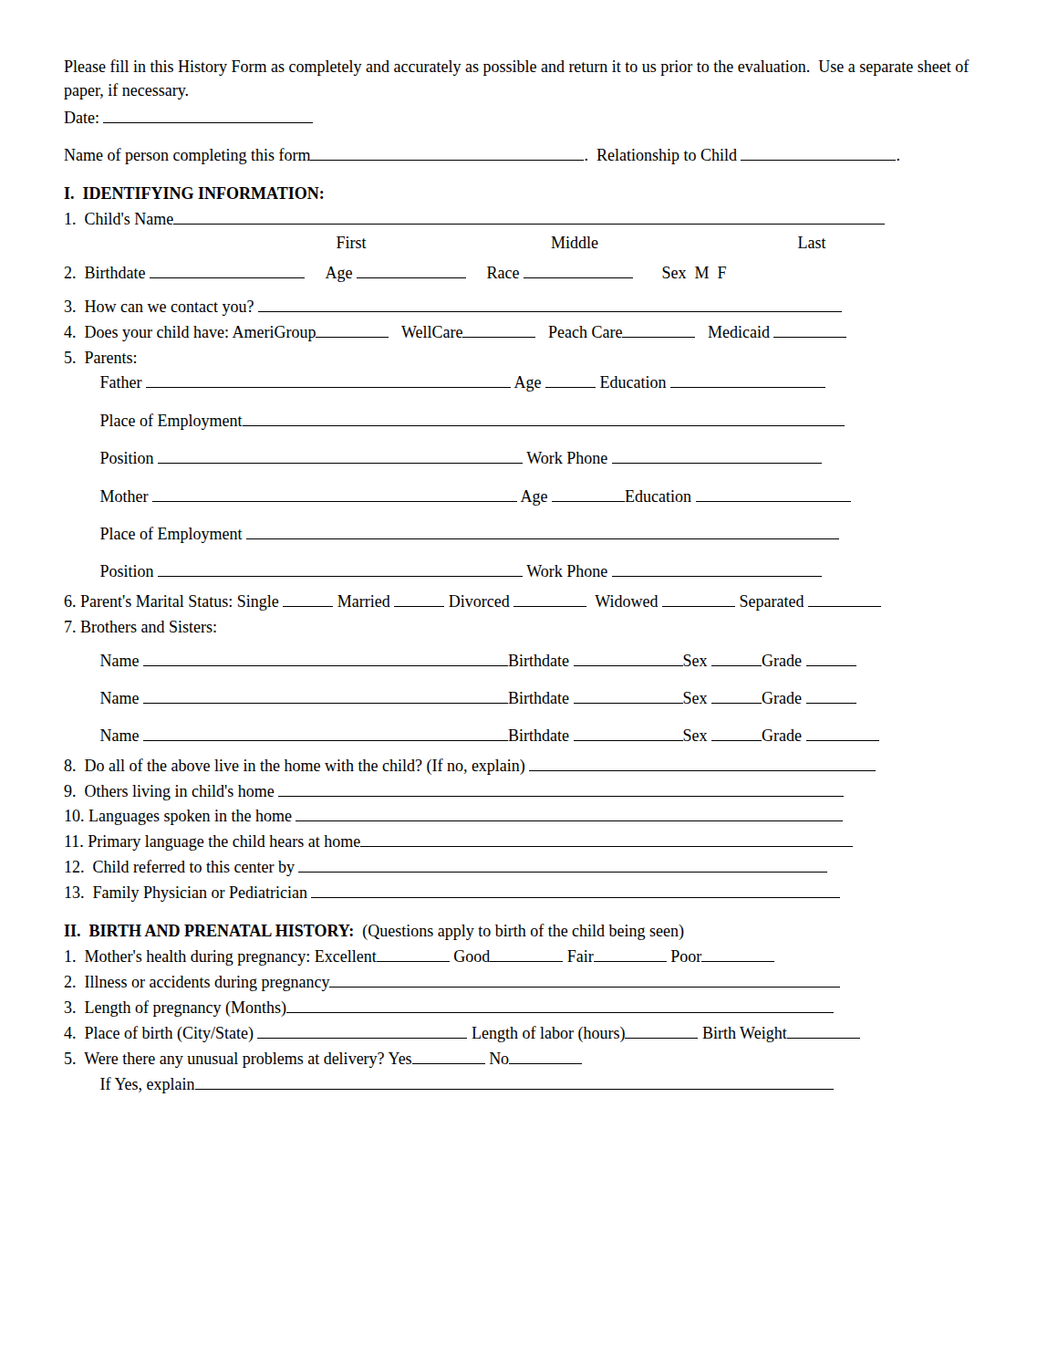Please fill in this History Form as completely and accurately as possible and return it to us prior to the evaluation. Use a separate sheet of paper, if necessary.
Date:
Name of person completing this form . Relationship to Child .
I. IDENTIFYING INFORMATION:
1. Child's Name
First Middle Last
2. Birthdate Age Race Sex M F
3. How can we contact you?
4. Does your child have: AmeriGroup WellCare Peach Care Medicaid
5. Parents:
Father Age Education
Place of Employment
Position Work Phone
Mother Age Education
Place of Employment
Position Work Phone
6. Parent's Marital Status: Single Married Divorced Widowed Separated
7. Brothers and Sisters:
Name Birthdate Sex Grade
Name Birthdate Sex Grade
Name Birthdate Sex Grade
8. Do all of the above live in the home with the child? (If no, explain)
9. Others living in child's home
10. Languages spoken in the home
11. Primary language the child hears at home
12. Child referred to this center by
13. Family Physician or Pediatrician
II. BIRTH AND PRENATAL HISTORY: (Questions apply to birth of the child being seen)
1. Mother's health during pregnancy: Excellent Good Fair Poor
2. Illness or accidents during pregnancy
3. Length of pregnancy (Months)
4. Place of birth (City/State) Length of labor (hours) Birth Weight
5. Were there any unusual problems at delivery? Yes No
If Yes, explain